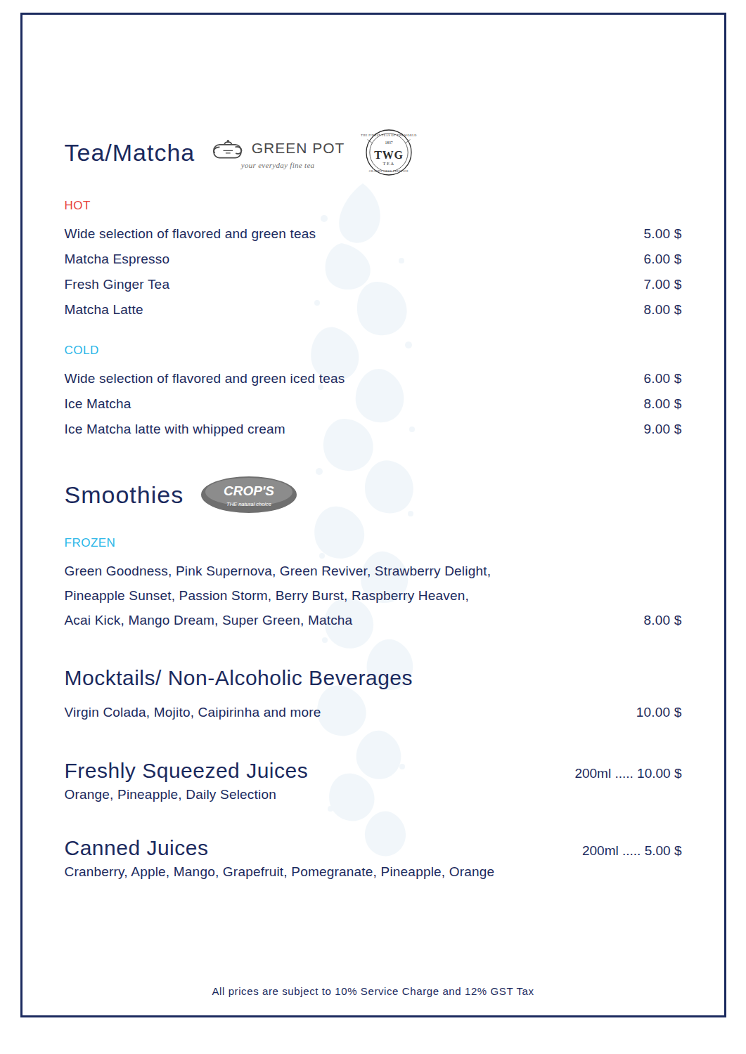Tea/Matcha
GREEN POT
your everyday fine tea
THE FINEST TEAS OF THE WORLD 1837 TWG TEA GRANDS CRUS PRESTIGE
HOT
Wide selection of flavored and green teas 5.00 $
Matcha Espresso 6.00 $
Fresh Ginger Tea 7.00 $
Matcha Latte 8.00 $
COLD
Wide selection of flavored and green iced teas 6.00 $
Ice Matcha 8.00 $
Ice Matcha latte with whipped cream 9.00 $
Smoothies
CROP'S THE natural choice
FROZEN
Green Goodness, Pink Supernova, Green Reviver, Strawberry Delight,
Pineapple Sunset, Passion Storm, Berry Burst, Raspberry Heaven,
Acai Kick, Mango Dream, Super Green, Matcha 8.00 $
Mocktails/ Non-Alcoholic Beverages
Virgin Colada, Mojito, Caipirinha and more 10.00 $
Freshly Squeezed Juices
200ml ..... 10.00 $
Orange, Pineapple, Daily Selection
Canned Juices
200ml ..... 5.00 $
Cranberry, Apple, Mango, Grapefruit, Pomegranate, Pineapple, Orange
All prices are subject to 10% Service Charge and 12% GST Tax